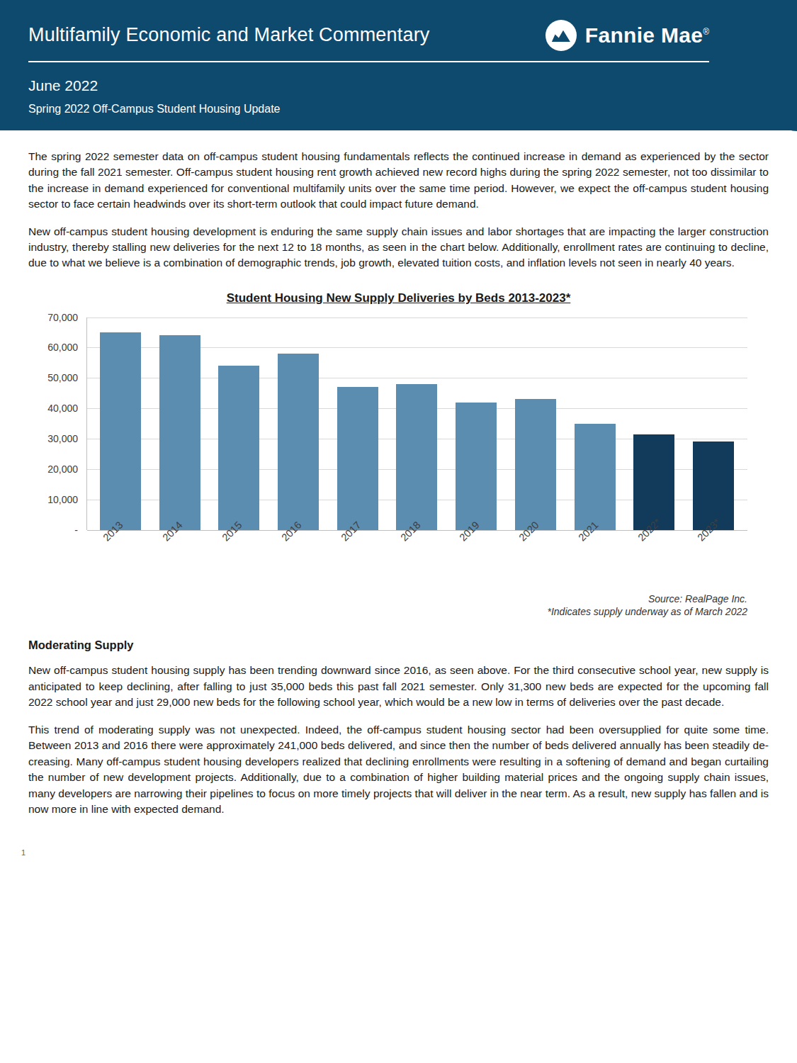Multifamily Economic and Market Commentary
Fannie Mae®
June 2022
Spring 2022 Off-Campus Student Housing Update
The spring 2022 semester data on off-campus student housing fundamentals reflects the continued increase in demand as experienced by the sector during the fall 2021 semester. Off-campus student housing rent growth achieved new record highs during the spring 2022 semester, not too dissimilar to the increase in demand experienced for conventional multifamily units over the same time period. However, we expect the off-campus student housing sector to face certain headwinds over its short-term outlook that could impact future demand.
New off-campus student housing development is enduring the same supply chain issues and labor shortages that are impacting the larger construction industry, thereby stalling new deliveries for the next 12 to 18 months, as seen in the chart below. Additionally, enrollment rates are continuing to decline, due to what we believe is a combination of demographic trends, job growth, elevated tuition costs, and inflation levels not seen in nearly 40 years.
Student Housing New Supply Deliveries by Beds 2013-2023*
70,000 60,000 50,000 40,000 30,000 20,000 10,000 -
2013 2014 2015 2016 2017 2018 2019 2020 2021 2022* 2023*
Source: RealPage Inc.
*Indicates supply underway as of March 2022
Moderating Supply
New off-campus student housing supply has been trending downward since 2016, as seen above. For the third consecutive school year, new supply is anticipated to keep declining, after falling to just 35,000 beds this past fall 2021 semester. Only 31,300 new beds are expected for the upcoming fall 2022 school year and just 29,000 new beds for the following school year, which would be a new low in terms of deliveries over the past decade.
This trend of moderating supply was not unexpected. Indeed, the off-campus student housing sector had been oversupplied for quite some time. Between 2013 and 2016 there were approximately 241,000 beds delivered, and since then the number of beds delivered annually has been steadily decreasing. Many off-campus student housing developers realized that declining enrollments were resulting in a softening of demand and began curtailing the number of new development projects. Additionally, due to a combination of higher building material prices and the ongoing supply chain issues, many developers are narrowing their pipelines to focus on more timely projects that will deliver in the near term. As a result, new supply has fallen and is now more in line with expected demand.
1